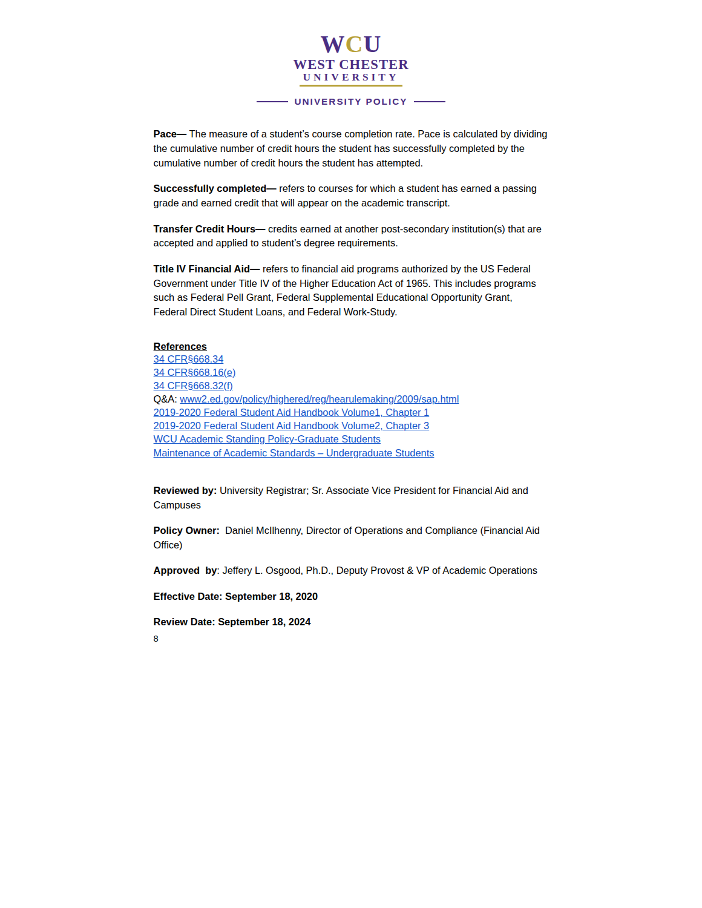WCU
WEST CHESTER UNIVERSITY
UNIVERSITY POLICY
Pace— The measure of a student’s course completion rate. Pace is calculated by dividing the cumulative number of credit hours the student has successfully completed by the cumulative number of credit hours the student has attempted.
Successfully completed— refers to courses for which a student has earned a passing grade and earned credit that will appear on the academic transcript.
Transfer Credit Hours— credits earned at another post-secondary institution(s) that are accepted and applied to student’s degree requirements.
Title IV Financial Aid— refers to financial aid programs authorized by the US Federal Government under Title IV of the Higher Education Act of 1965. This includes programs such as Federal Pell Grant, Federal Supplemental Educational Opportunity Grant, Federal Direct Student Loans, and Federal Work-Study.
References
34 CFR§668.34
34 CFR§668.16(e)
34 CFR§668.32(f)
Q&A: www2.ed.gov/policy/highered/reg/hearulemaking/2009/sap.html
2019-2020 Federal Student Aid Handbook Volume1, Chapter 1
2019-2020 Federal Student Aid Handbook Volume2, Chapter 3
WCU Academic Standing Policy-Graduate Students
Maintenance of Academic Standards – Undergraduate Students
Reviewed by: University Registrar; Sr. Associate Vice President for Financial Aid and Campuses
Policy Owner: Daniel McIlhenny, Director of Operations and Compliance (Financial Aid Office)
Approved by: Jeffery L. Osgood, Ph.D., Deputy Provost & VP of Academic Operations
Effective Date: September 18, 2020
Review Date: September 18, 2024
8